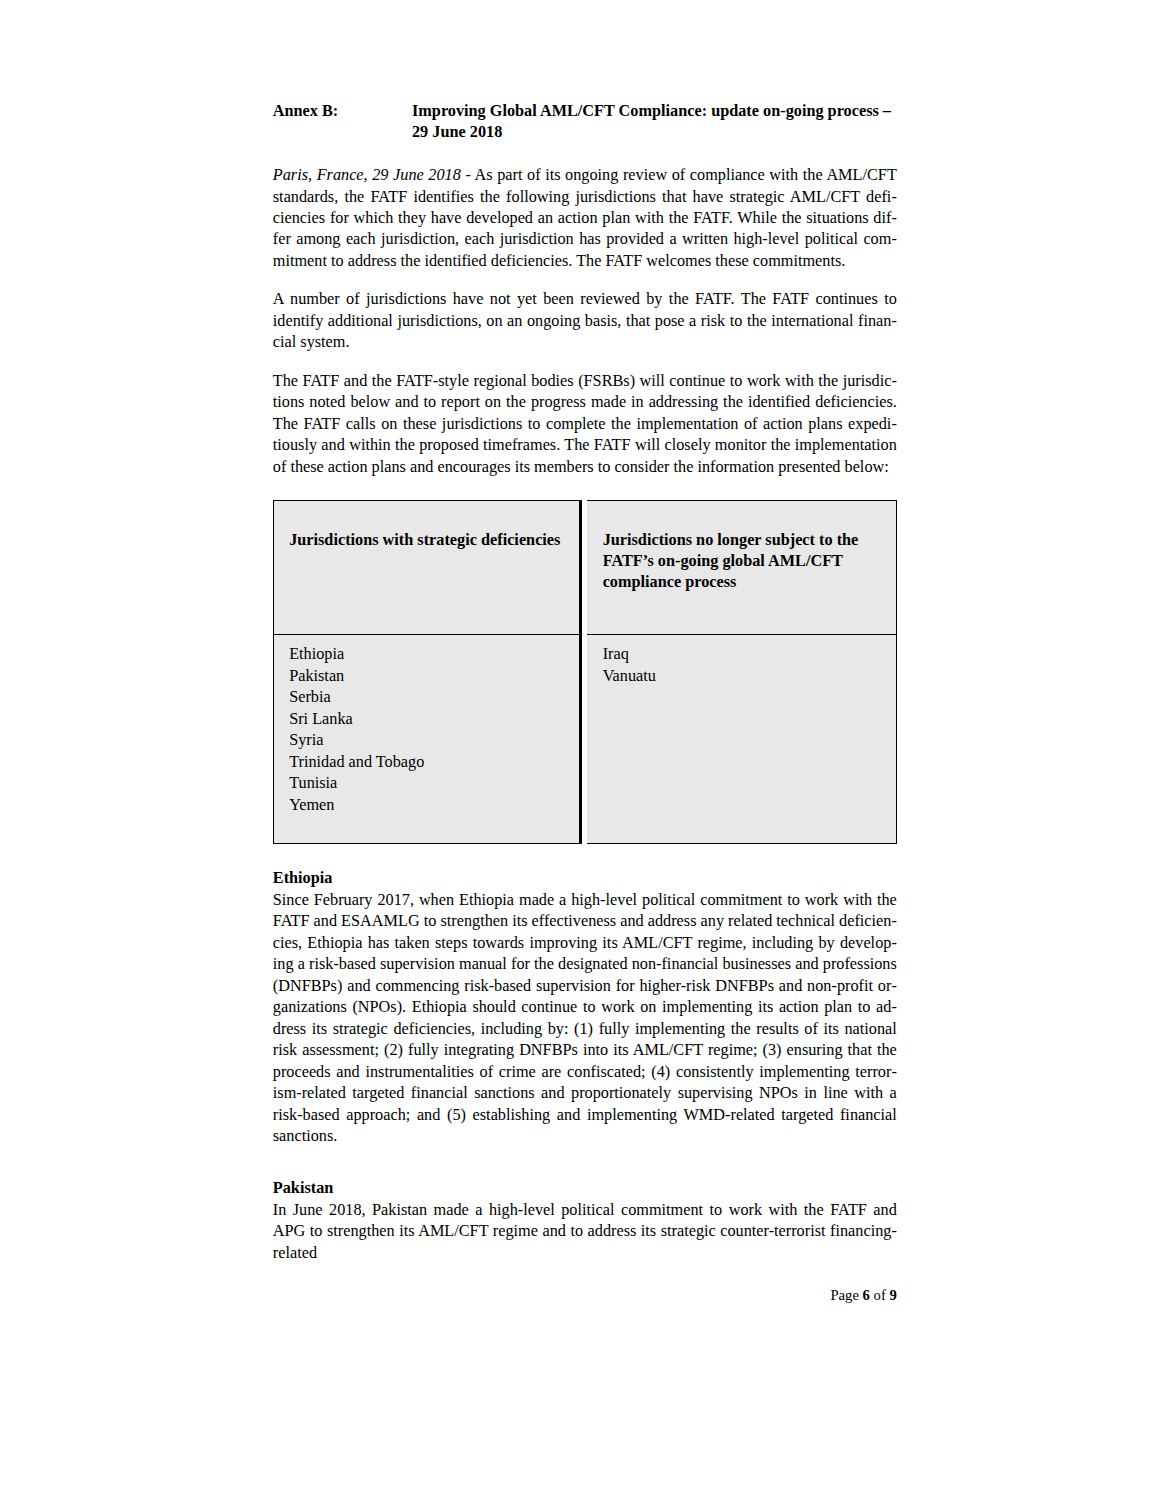Annex B: Improving Global AML/CFT Compliance: update on-going process –
29 June 2018
Paris, France, 29 June 2018 - As part of its ongoing review of compliance with the AML/CFT standards, the FATF identifies the following jurisdictions that have strategic AML/CFT deficiencies for which they have developed an action plan with the FATF. While the situations differ among each jurisdiction, each jurisdiction has provided a written high-level political commitment to address the identified deficiencies. The FATF welcomes these commitments.
A number of jurisdictions have not yet been reviewed by the FATF. The FATF continues to identify additional jurisdictions, on an ongoing basis, that pose a risk to the international financial system.
The FATF and the FATF-style regional bodies (FSRBs) will continue to work with the jurisdictions noted below and to report on the progress made in addressing the identified deficiencies. The FATF calls on these jurisdictions to complete the implementation of action plans expeditiously and within the proposed timeframes. The FATF will closely monitor the implementation of these action plans and encourages its members to consider the information presented below:
| Jurisdictions with strategic deficiencies | Jurisdictions no longer subject to the FATF’s on-going global AML/CFT compliance process |
| --- | --- |
| Ethiopia Pakistan Serbia Sri Lanka Syria Trinidad and Tobago Tunisia Yemen | Iraq Vanuatu |
Ethiopia
Since February 2017, when Ethiopia made a high-level political commitment to work with the FATF and ESAAMLG to strengthen its effectiveness and address any related technical deficiencies, Ethiopia has taken steps towards improving its AML/CFT regime, including by developing a risk-based supervision manual for the designated non-financial businesses and professions (DNFBPs) and commencing risk-based supervision for higher-risk DNFBPs and non-profit organizations (NPOs). Ethiopia should continue to work on implementing its action plan to address its strategic deficiencies, including by: (1) fully implementing the results of its national risk assessment; (2) fully integrating DNFBPs into its AML/CFT regime; (3) ensuring that the proceeds and instrumentalities of crime are confiscated; (4) consistently implementing terrorism-related targeted financial sanctions and proportionately supervising NPOs in line with a risk-based approach; and (5) establishing and implementing WMD-related targeted financial sanctions.
Pakistan
In June 2018, Pakistan made a high-level political commitment to work with the FATF and APG to strengthen its AML/CFT regime and to address its strategic counter-terrorist financing-related
Page 6 of 9